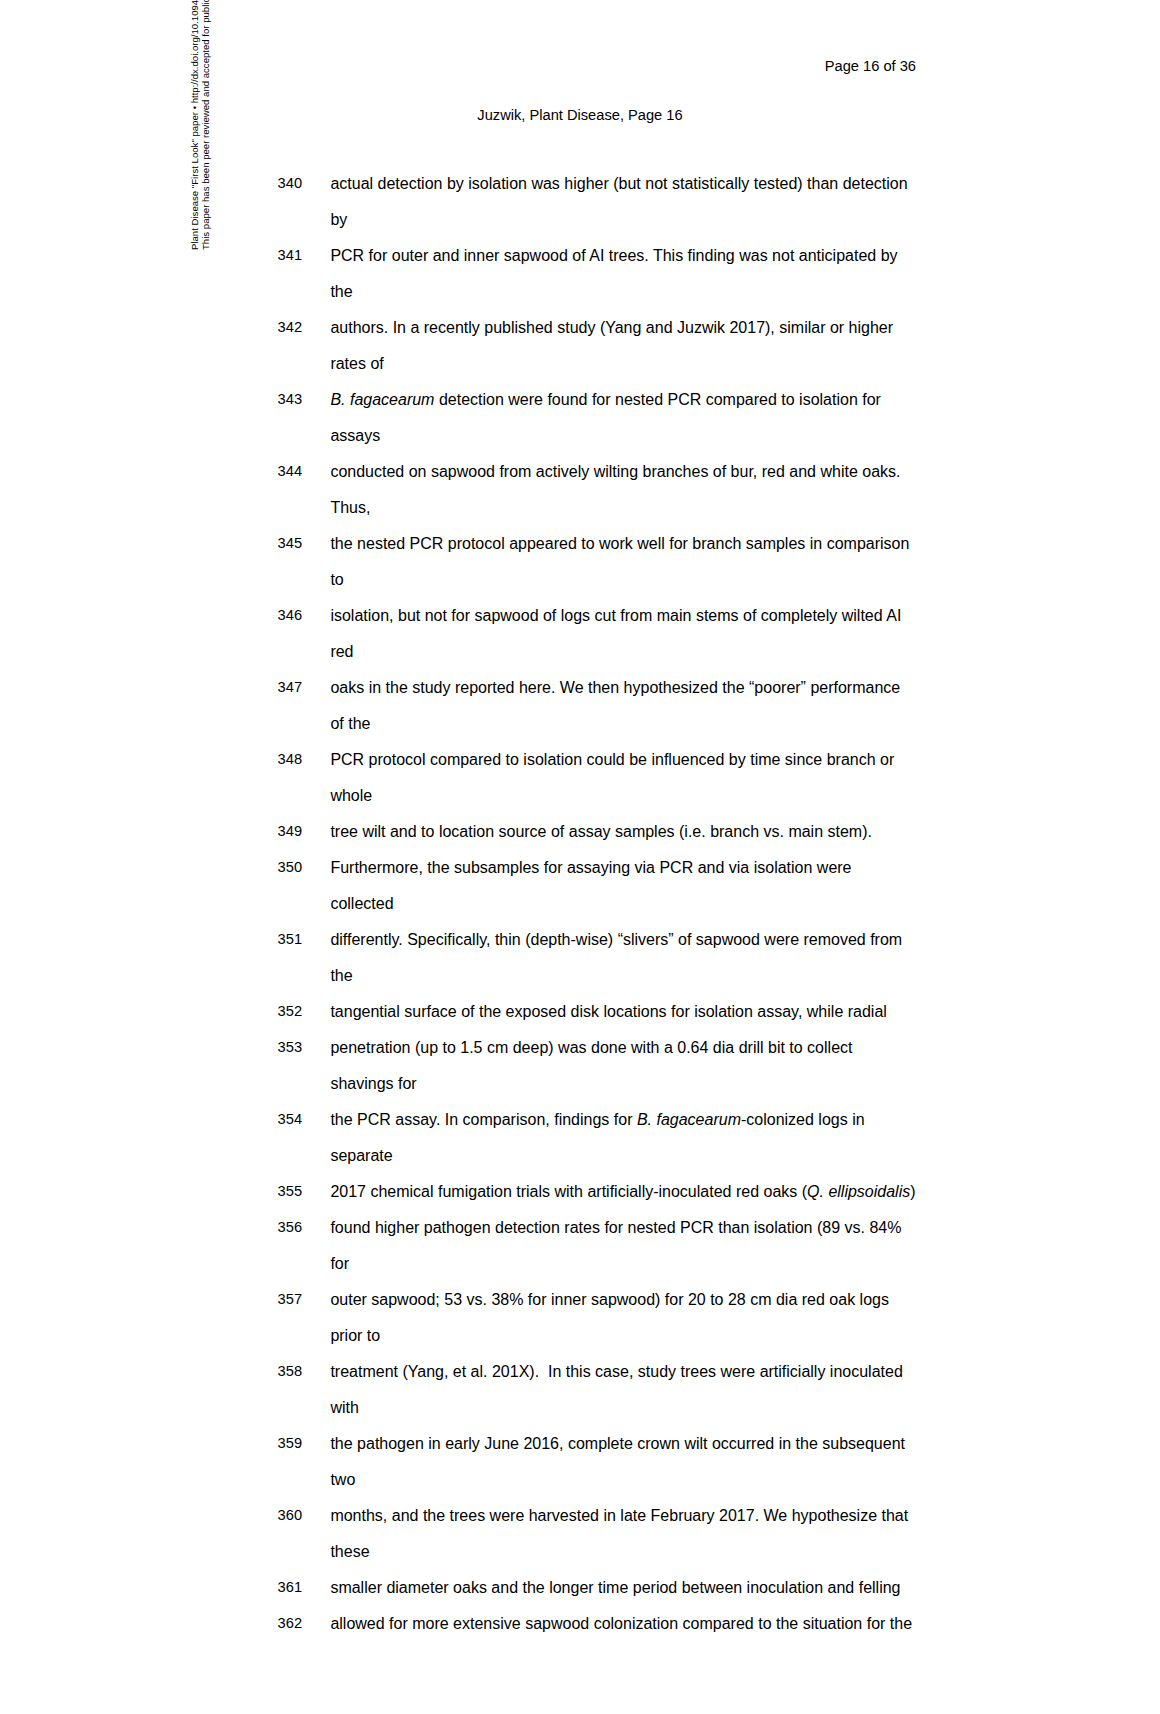Page 16 of 36
Juzwik, Plant Disease, Page 16
Plant Disease "First Look" paper • http://dx.doi.org/10.1094/PDIS-07-18-1252-RE • posted 08/04/2018
This paper has been peer reviewed and accepted for publication but has not yet been copyedited or proofread. The final published version may differ.
| 340 | actual detection by isolation was higher (but not statistically tested) than detection by |
| 341 | PCR for outer and inner sapwood of AI trees. This finding was not anticipated by the |
| 342 | authors. In a recently published study (Yang and Juzwik 2017), similar or higher rates of |
| 343 | B. fagacearum detection were found for nested PCR compared to isolation for assays |
| 344 | conducted on sapwood from actively wilting branches of bur, red and white oaks. Thus, |
| 345 | the nested PCR protocol appeared to work well for branch samples in comparison to |
| 346 | isolation, but not for sapwood of logs cut from main stems of completely wilted AI red |
| 347 | oaks in the study reported here. We then hypothesized the “poorer” performance of the |
| 348 | PCR protocol compared to isolation could be influenced by time since branch or whole |
| 349 | tree wilt and to location source of assay samples (i.e. branch vs. main stem). |
| 350 | Furthermore, the subsamples for assaying via PCR and via isolation were collected |
| 351 | differently. Specifically, thin (depth-wise) “slivers” of sapwood were removed from the |
| 352 | tangential surface of the exposed disk locations for isolation assay, while radial |
| 353 | penetration (up to 1.5 cm deep) was done with a 0.64 dia drill bit to collect shavings for |
| 354 | the PCR assay. In comparison, findings for B. fagacearum -colonized logs in separate |
| 355 | 2017 chemical fumigation trials with artificially-inoculated red oaks ( Q. ellipsoidalis ) |
| 356 | found higher pathogen detection rates for nested PCR than isolation (89 vs. 84% for |
| 357 | outer sapwood; 53 vs. 38% for inner sapwood) for 20 to 28 cm dia red oak logs prior to |
| 358 | treatment (Yang, et al. 201X). In this case, study trees were artificially inoculated with |
| 359 | the pathogen in early June 2016, complete crown wilt occurred in the subsequent two |
| 360 | months, and the trees were harvested in late February 2017. We hypothesize that these |
| 361 | smaller diameter oaks and the longer time period between inoculation and felling |
| 362 | allowed for more extensive sapwood colonization compared to the situation for the |